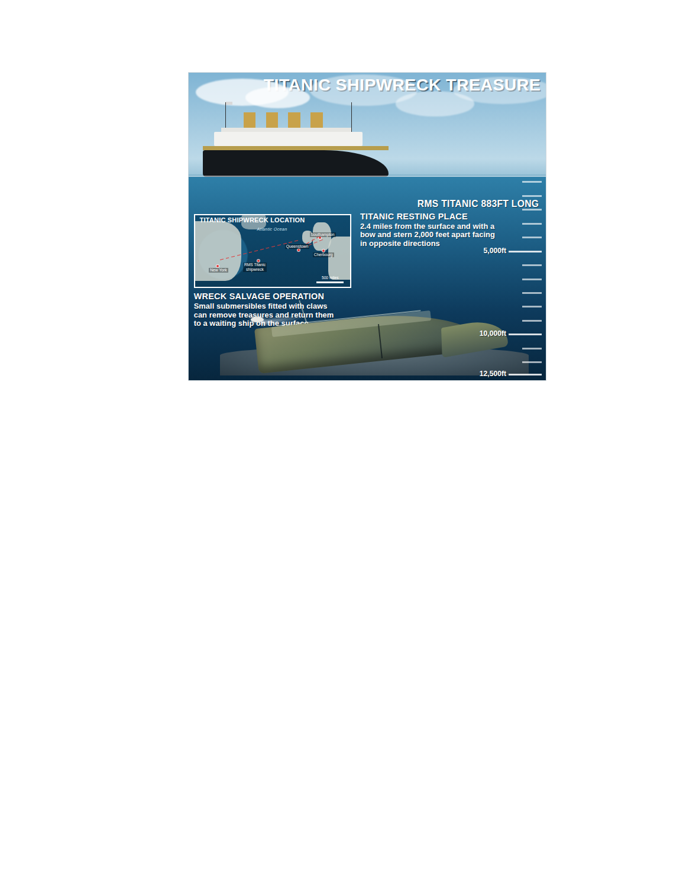Titanic Shipwreck Treasure
RMS Titanic 883ft Long
Titanic Shipwreck Location
Atlantic Ocean New York RMS Titanic
shipwreck Queenstown Southampton Cherbourg 500 miles
Titanic Resting Place
2.4 miles from the surface and with a bow and stern 2,000 feet apart facing in opposite directions
Wreck Salvage Operation
Small submersibles fitted with claws can remove treasures and return them to a waiting ship on the surface
5,000ft 10,000ft 12,500ft